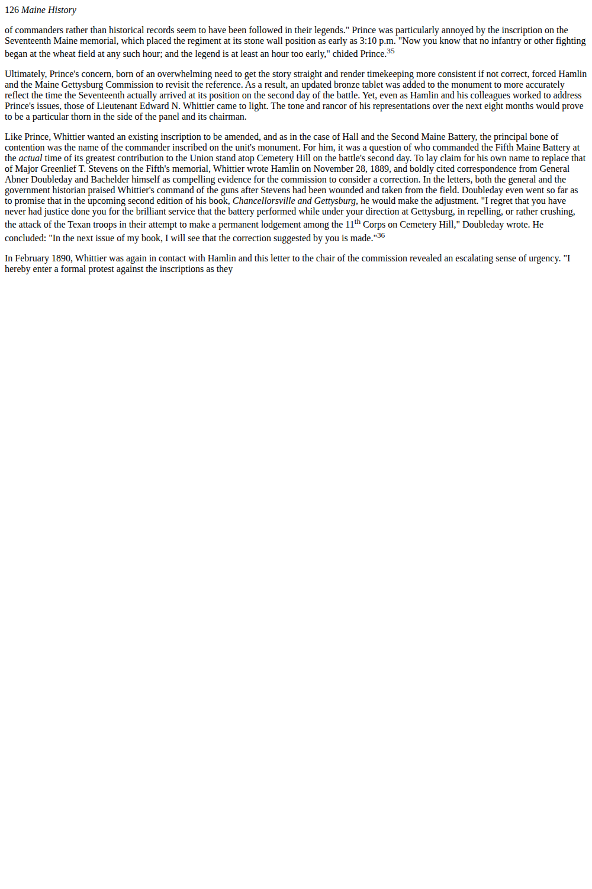126 Maine History
of commanders rather than historical records seem to have been followed in their legends." Prince was particularly annoyed by the inscription on the Seventeenth Maine memorial, which placed the regiment at its stone wall position as early as 3:10 p.m. "Now you know that no infantry or other fighting began at the wheat field at any such hour; and the legend is at least an hour too early," chided Prince.35
Ultimately, Prince's concern, born of an overwhelming need to get the story straight and render timekeeping more consistent if not correct, forced Hamlin and the Maine Gettysburg Commission to revisit the reference. As a result, an updated bronze tablet was added to the monument to more accurately reflect the time the Seventeenth actually arrived at its position on the second day of the battle. Yet, even as Hamlin and his colleagues worked to address Prince's issues, those of Lieutenant Edward N. Whittier came to light. The tone and rancor of his representations over the next eight months would prove to be a particular thorn in the side of the panel and its chairman.
Like Prince, Whittier wanted an existing inscription to be amended, and as in the case of Hall and the Second Maine Battery, the principal bone of contention was the name of the commander inscribed on the unit's monument. For him, it was a question of who commanded the Fifth Maine Battery at the actual time of its greatest contribution to the Union stand atop Cemetery Hill on the battle's second day. To lay claim for his own name to replace that of Major Greenlief T. Stevens on the Fifth's memorial, Whittier wrote Hamlin on November 28, 1889, and boldly cited correspondence from General Abner Doubleday and Bachelder himself as compelling evidence for the commission to consider a correction. In the letters, both the general and the government historian praised Whittier's command of the guns after Stevens had been wounded and taken from the field. Doubleday even went so far as to promise that in the upcoming second edition of his book, Chancellorsville and Gettysburg, he would make the adjustment. "I regret that you have never had justice done you for the brilliant service that the battery performed while under your direction at Gettysburg, in repelling, or rather crushing, the attack of the Texan troops in their attempt to make a permanent lodgement among the 11th Corps on Cemetery Hill," Doubleday wrote. He concluded: "In the next issue of my book, I will see that the correction suggested by you is made."36
In February 1890, Whittier was again in contact with Hamlin and this letter to the chair of the commission revealed an escalating sense of urgency. "I hereby enter a formal protest against the inscriptions as they